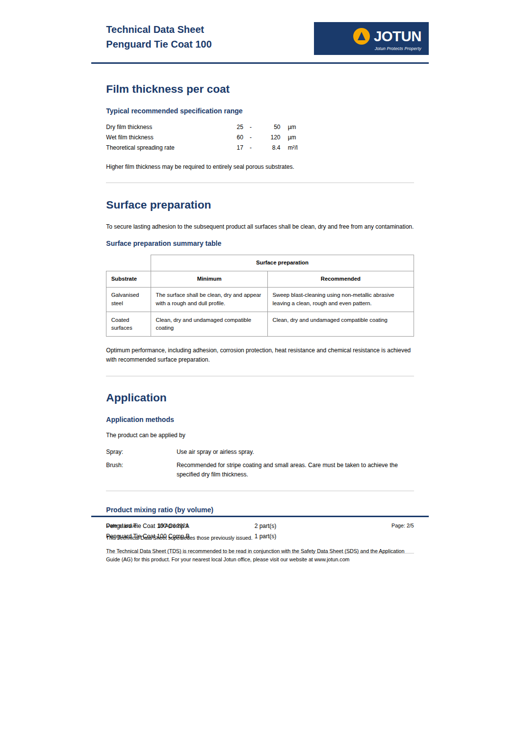Technical Data Sheet
Penguard Tie Coat 100
JOTUN
Jotun Protects Property
Film thickness per coat
Typical recommended specification range
Dry film thickness
25
-
50
µm
Wet film thickness
60
-
120
µm
Theoretical spreading rate
17
-
8.4
m²/l
Higher film thickness may be required to entirely seal porous substrates.
Surface preparation
To secure lasting adhesion to the subsequent product all surfaces shall be clean, dry and free from any contamination.
Surface preparation summary table
| | Surface preparation |
| --- | --- |
| Substrate | Minimum | Recommended |
| Galvanised steel | The surface shall be clean, dry and appear with a rough and dull profile. | Sweep blast-cleaning using non-metallic abrasive leaving a clean, rough and even pattern. |
| Coated surfaces | Clean, dry and undamaged compatible coating | Clean, dry and undamaged compatible coating |
Optimum performance, including adhesion, corrosion protection, heat resistance and chemical resistance is achieved with recommended surface preparation.
Application
Application methods
The product can be applied by
Spray:
Use air spray or airless spray.
Brush:
Recommended for stripe coating and small areas. Care must be taken to achieve the specified dry film thickness.
Product mixing ratio (by volume)
Penguard Tie Coat 100 Comp A
2 part(s)
Penguard Tie Coat 100 Comp B
1 part(s)
Date of issue: 19 April 2021
Page: 2/5
This Technical Data Sheet supersedes those previously issued.
The Technical Data Sheet (TDS) is recommended to be read in conjunction with the Safety Data Sheet (SDS) and the Application Guide (AG) for this product. For your nearest local Jotun office, please visit our website at www.jotun.com